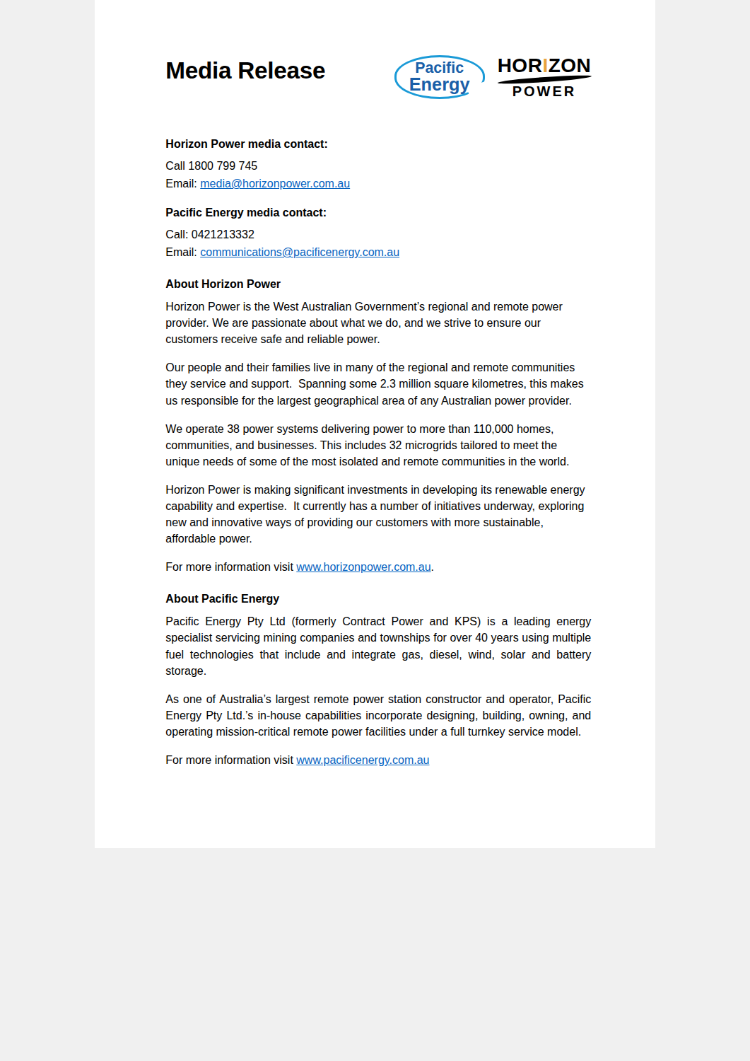Media Release
Pacific Energy
HORIZON
POWER
Horizon Power media contact:
Call 1800 799 745
Email: media@horizonpower.com.au
Pacific Energy media contact:
Call: 0421213332
Email: communications@pacificenergy.com.au
About Horizon Power
Horizon Power is the West Australian Government’s regional and remote power provider. We are passionate about what we do, and we strive to ensure our customers receive safe and reliable power.
Our people and their families live in many of the regional and remote communities they service and support. Spanning some 2.3 million square kilometres, this makes us responsible for the largest geographical area of any Australian power provider.
We operate 38 power systems delivering power to more than 110,000 homes, communities, and businesses. This includes 32 microgrids tailored to meet the unique needs of some of the most isolated and remote communities in the world.
Horizon Power is making significant investments in developing its renewable energy capability and expertise. It currently has a number of initiatives underway, exploring new and innovative ways of providing our customers with more sustainable, affordable power.
For more information visit www.horizonpower.com.au.
About Pacific Energy
Pacific Energy Pty Ltd (formerly Contract Power and KPS) is a leading energy specialist servicing mining companies and townships for over 40 years using multiple fuel technologies that include and integrate gas, diesel, wind, solar and battery storage.
As one of Australia’s largest remote power station constructor and operator, Pacific Energy Pty Ltd.’s in-house capabilities incorporate designing, building, owning, and operating mission-critical remote power facilities under a full turnkey service model.
For more information visit www.pacificenergy.com.au